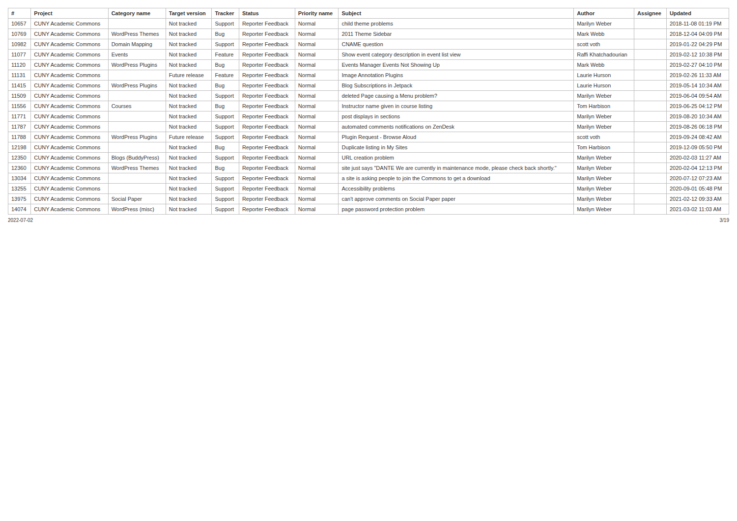| # | Project | Category name | Target version | Tracker | Status | Priority name | Subject | Author | Assignee | Updated |
| --- | --- | --- | --- | --- | --- | --- | --- | --- | --- | --- |
| 10657 | CUNY Academic Commons | | Not tracked | Support | Reporter Feedback | Normal | child theme problems | Marilyn Weber | | 2018-11-08 01:19 PM |
| 10769 | CUNY Academic Commons | WordPress Themes | Not tracked | Bug | Reporter Feedback | Normal | 2011 Theme Sidebar | Mark Webb | | 2018-12-04 04:09 PM |
| 10982 | CUNY Academic Commons | Domain Mapping | Not tracked | Support | Reporter Feedback | Normal | CNAME question | scott voth | | 2019-01-22 04:29 PM |
| 11077 | CUNY Academic Commons | Events | Not tracked | Feature | Reporter Feedback | Normal | Show event category description in event list view | Raffi Khatchadourian | | 2019-02-12 10:38 PM |
| 11120 | CUNY Academic Commons | WordPress Plugins | Not tracked | Bug | Reporter Feedback | Normal | Events Manager Events Not Showing Up | Mark Webb | | 2019-02-27 04:10 PM |
| 11131 | CUNY Academic Commons | | Future release | Feature | Reporter Feedback | Normal | Image Annotation Plugins | Laurie Hurson | | 2019-02-26 11:33 AM |
| 11415 | CUNY Academic Commons | WordPress Plugins | Not tracked | Bug | Reporter Feedback | Normal | Blog Subscriptions in Jetpack | Laurie Hurson | | 2019-05-14 10:34 AM |
| 11509 | CUNY Academic Commons | | Not tracked | Support | Reporter Feedback | Normal | deleted Page causing a Menu problem? | Marilyn Weber | | 2019-06-04 09:54 AM |
| 11556 | CUNY Academic Commons | Courses | Not tracked | Bug | Reporter Feedback | Normal | Instructor name given in course listing | Tom Harbison | | 2019-06-25 04:12 PM |
| 11771 | CUNY Academic Commons | | Not tracked | Support | Reporter Feedback | Normal | post displays in sections | Marilyn Weber | | 2019-08-20 10:34 AM |
| 11787 | CUNY Academic Commons | | Not tracked | Support | Reporter Feedback | Normal | automated comments notifications on ZenDesk | Marilyn Weber | | 2019-08-26 06:18 PM |
| 11788 | CUNY Academic Commons | WordPress Plugins | Future release | Support | Reporter Feedback | Normal | Plugin Request - Browse Aloud | scott voth | | 2019-09-24 08:42 AM |
| 12198 | CUNY Academic Commons | | Not tracked | Bug | Reporter Feedback | Normal | Duplicate listing in My Sites | Tom Harbison | | 2019-12-09 05:50 PM |
| 12350 | CUNY Academic Commons | Blogs (BuddyPress) | Not tracked | Support | Reporter Feedback | Normal | URL creation problem | Marilyn Weber | | 2020-02-03 11:27 AM |
| 12360 | CUNY Academic Commons | WordPress Themes | Not tracked | Bug | Reporter Feedback | Normal | site just says "DANTE We are currently in maintenance mode, please check back shortly." | Marilyn Weber | | 2020-02-04 12:13 PM |
| 13034 | CUNY Academic Commons | | Not tracked | Support | Reporter Feedback | Normal | a site is asking people to join the Commons to get a download | Marilyn Weber | | 2020-07-12 07:23 AM |
| 13255 | CUNY Academic Commons | | Not tracked | Support | Reporter Feedback | Normal | Accessibility problems | Marilyn Weber | | 2020-09-01 05:48 PM |
| 13975 | CUNY Academic Commons | Social Paper | Not tracked | Support | Reporter Feedback | Normal | can't approve comments on Social Paper paper | Marilyn Weber | | 2021-02-12 09:33 AM |
| 14074 | CUNY Academic Commons | WordPress (misc) | Not tracked | Support | Reporter Feedback | Normal | page password protection problem | Marilyn Weber | | 2021-03-02 11:03 AM |
2022-07-02 3/19